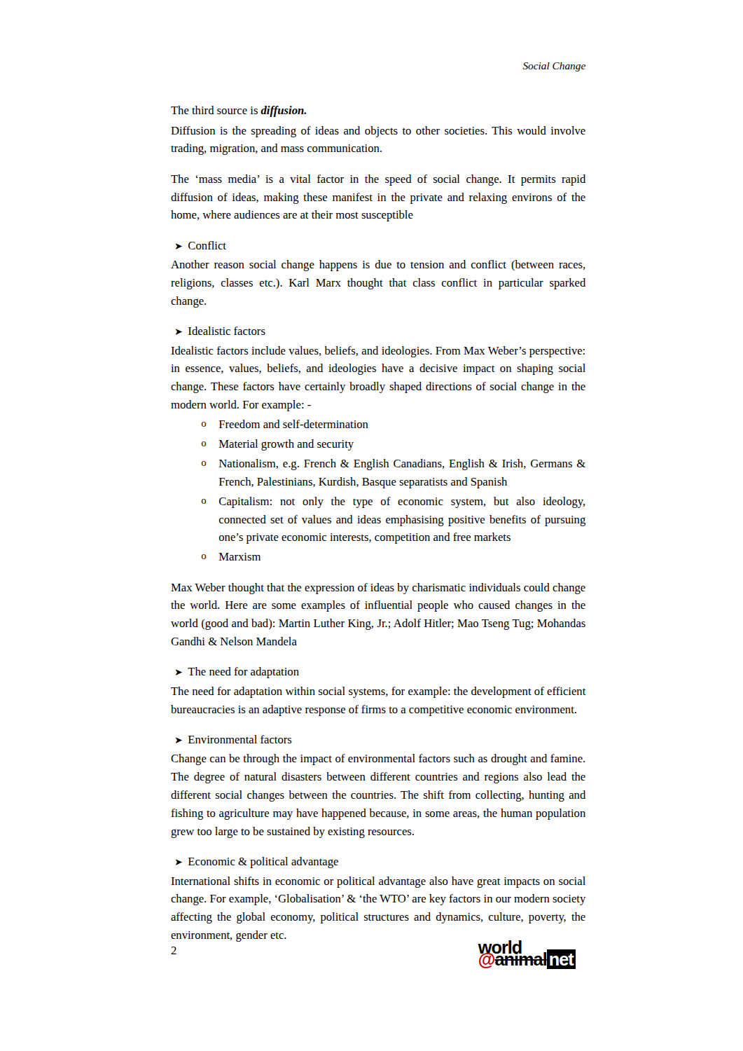Social Change
The third source is diffusion.
Diffusion is the spreading of ideas and objects to other societies. This would involve trading, migration, and mass communication.
The ‘mass media’ is a vital factor in the speed of social change. It permits rapid diffusion of ideas, making these manifest in the private and relaxing environs of the home, where audiences are at their most susceptible
➤Conflict
Another reason social change happens is due to tension and conflict (between races, religions, classes etc.). Karl Marx thought that class conflict in particular sparked change.
➤Idealistic factors
Idealistic factors include values, beliefs, and ideologies. From Max Weber’s perspective: in essence, values, beliefs, and ideologies have a decisive impact on shaping social change. These factors have certainly broadly shaped directions of social change in the modern world. For example: -
Freedom and self-determination
Material growth and security
Nationalism, e.g. French & English Canadians, English & Irish, Germans & French, Palestinians, Kurdish, Basque separatists and Spanish
Capitalism: not only the type of economic system, but also ideology, connected set of values and ideas emphasising positive benefits of pursuing one’s private economic interests, competition and free markets
Marxism
Max Weber thought that the expression of ideas by charismatic individuals could change the world. Here are some examples of influential people who caused changes in the world (good and bad): Martin Luther King, Jr.; Adolf Hitler; Mao Tseng Tug; Mohandas Gandhi & Nelson Mandela
➤The need for adaptation
The need for adaptation within social systems, for example: the development of efficient bureaucracies is an adaptive response of firms to a competitive economic environment.
➤Environmental factors
Change can be through the impact of environmental factors such as drought and famine. The degree of natural disasters between different countries and regions also lead the different social changes between the countries. The shift from collecting, hunting and fishing to agriculture may have happened because, in some areas, the human population grew too large to be sustained by existing resources.
➤Economic & political advantage
International shifts in economic or political advantage also have great impacts on social change. For example, ‘Globalisation’ & ‘the WTO’ are key factors in our modern society affecting the global economy, political structures and dynamics, culture, poverty, the environment, gender etc.
2
world
@animal net